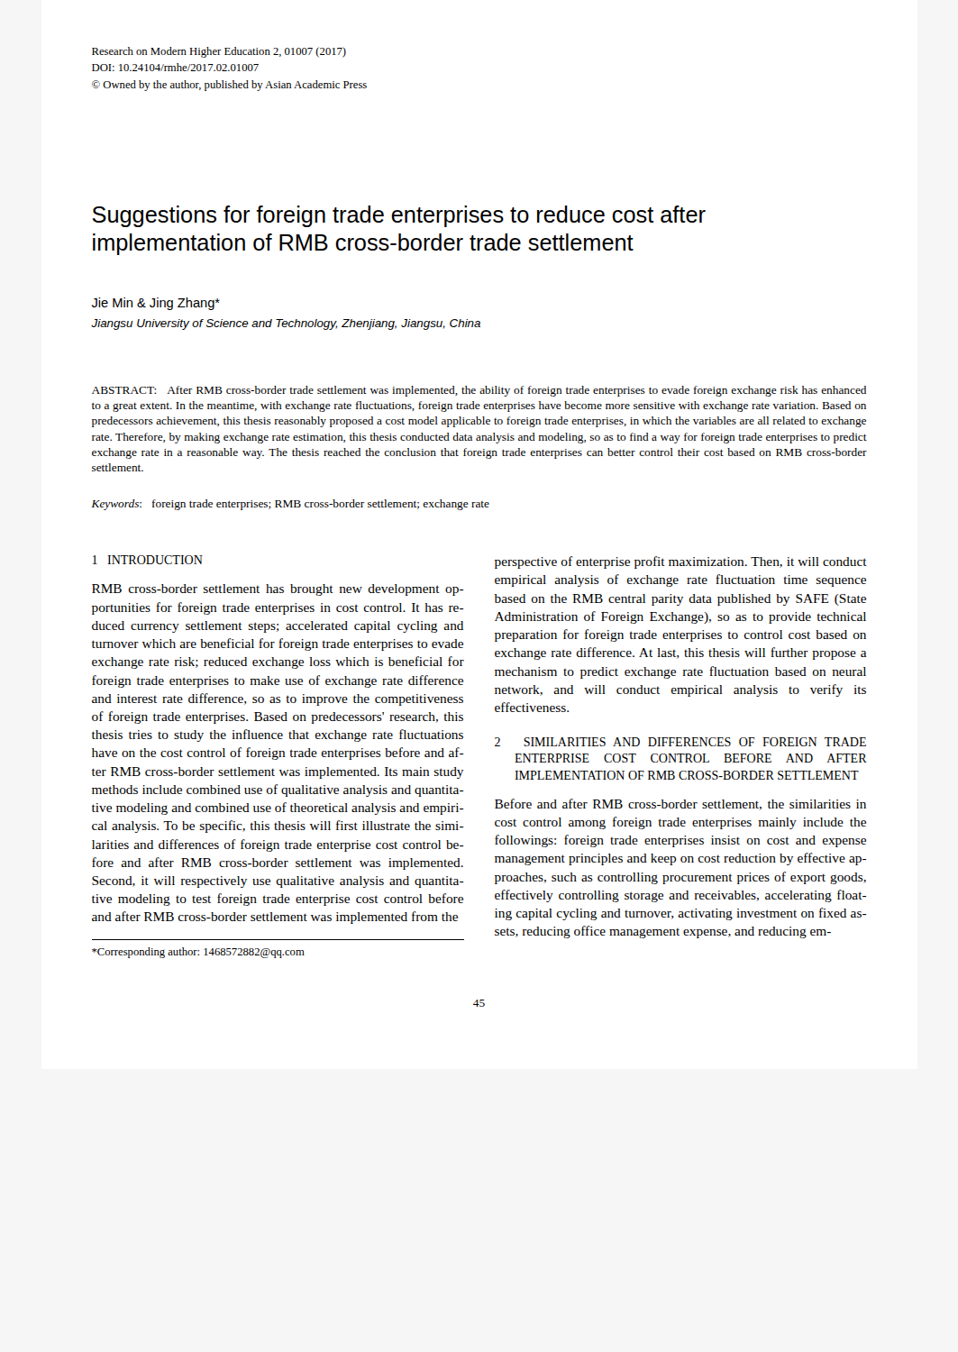Research on Modern Higher Education 2, 01007 (2017)
DOI: 10.24104/rmhe/2017.02.01007
© Owned by the author, published by Asian Academic Press
Suggestions for foreign trade enterprises to reduce cost after implementation of RMB cross-border trade settlement
Jie Min & Jing Zhang*
Jiangsu University of Science and Technology, Zhenjiang, Jiangsu, China
ABSTRACT: After RMB cross-border trade settlement was implemented, the ability of foreign trade enterprises to evade foreign exchange risk has enhanced to a great extent. In the meantime, with exchange rate fluctuations, foreign trade enterprises have become more sensitive with exchange rate variation. Based on predecessors achievement, this thesis reasonably proposed a cost model applicable to foreign trade enterprises, in which the variables are all related to exchange rate. Therefore, by making exchange rate estimation, this thesis conducted data analysis and modeling, so as to find a way for foreign trade enterprises to predict exchange rate in a reasonable way. The thesis reached the conclusion that foreign trade enterprises can better control their cost based on RMB cross-border settlement.
Keywords: foreign trade enterprises; RMB cross-border settlement; exchange rate
1 INTRODUCTION
RMB cross-border settlement has brought new development opportunities for foreign trade enterprises in cost control. It has reduced currency settlement steps; accelerated capital cycling and turnover which are beneficial for foreign trade enterprises to evade exchange rate risk; reduced exchange loss which is beneficial for foreign trade enterprises to make use of exchange rate difference and interest rate difference, so as to improve the competitiveness of foreign trade enterprises. Based on predecessors' research, this thesis tries to study the influence that exchange rate fluctuations have on the cost control of foreign trade enterprises before and after RMB cross-border settlement was implemented. Its main study methods include combined use of qualitative analysis and quantitative modeling and combined use of theoretical analysis and empirical analysis. To be specific, this thesis will first illustrate the similarities and differences of foreign trade enterprise cost control before and after RMB cross-border settlement was implemented. Second, it will respectively use qualitative analysis and quantitative modeling to test foreign trade enterprise cost control before and after RMB cross-border settlement was implemented from the
*Corresponding author: 1468572882@qq.com
perspective of enterprise profit maximization. Then, it will conduct empirical analysis of exchange rate fluctuation time sequence based on the RMB central parity data published by SAFE (State Administration of Foreign Exchange), so as to provide technical preparation for foreign trade enterprises to control cost based on exchange rate difference. At last, this thesis will further propose a mechanism to predict exchange rate fluctuation based on neural network, and will conduct empirical analysis to verify its effectiveness.
2 SIMILARITIES AND DIFFERENCES OF FOREIGN TRADE ENTERPRISE COST CONTROL BEFORE AND AFTER IMPLEMENTATION OF RMB CROSS-BORDER SETTLEMENT
Before and after RMB cross-border settlement, the similarities in cost control among foreign trade enterprises mainly include the followings: foreign trade enterprises insist on cost and expense management principles and keep on cost reduction by effective approaches, such as controlling procurement prices of export goods, effectively controlling storage and receivables, accelerating floating capital cycling and turnover, activating investment on fixed assets, reducing office management expense, and reducing em-
45